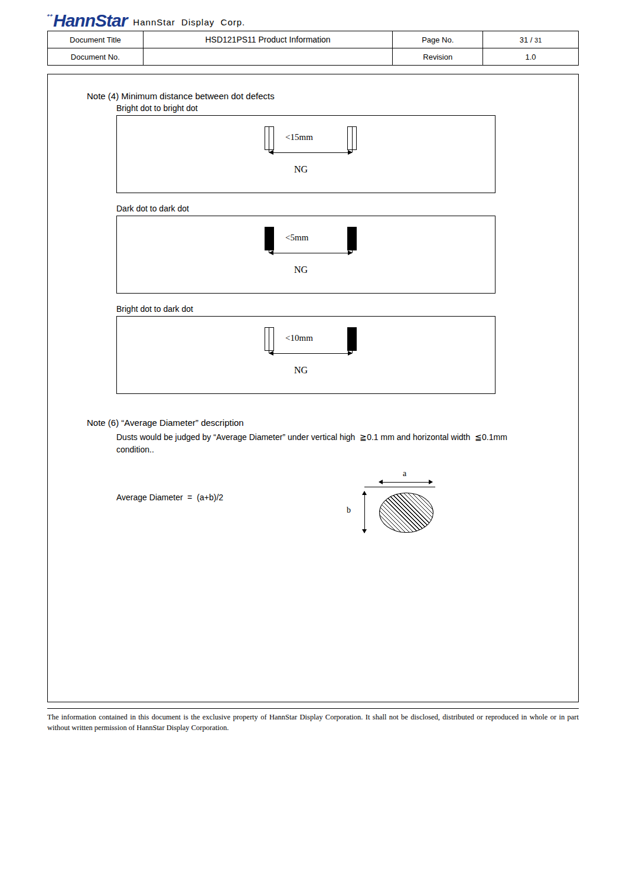⁺⁺Hann Star
HannStar Display Corp.
| Document Title | HSD121PS11 Product Information | Page No. | 31 / 31 |
| Document No. | | Revision | 1.0 |
Note (4) Minimum distance between dot defects
Bright dot to bright dot
<15mm
NG
Dark dot to dark dot
<5mm
NG
Bright dot to dark dot
<10mm
NG
Note (6) “Average Diameter” description
Dusts would be judged by “Average Diameter” under vertical high ≧0.1 mm and horizontal width ≦0.1mm condition..
Average Diameter = (a+b)/2
a
b
The information contained in this document is the exclusive property of HannStar Display Corporation. It shall not be disclosed, distributed or reproduced in whole or in part without written permission of HannStar Display Corporation.